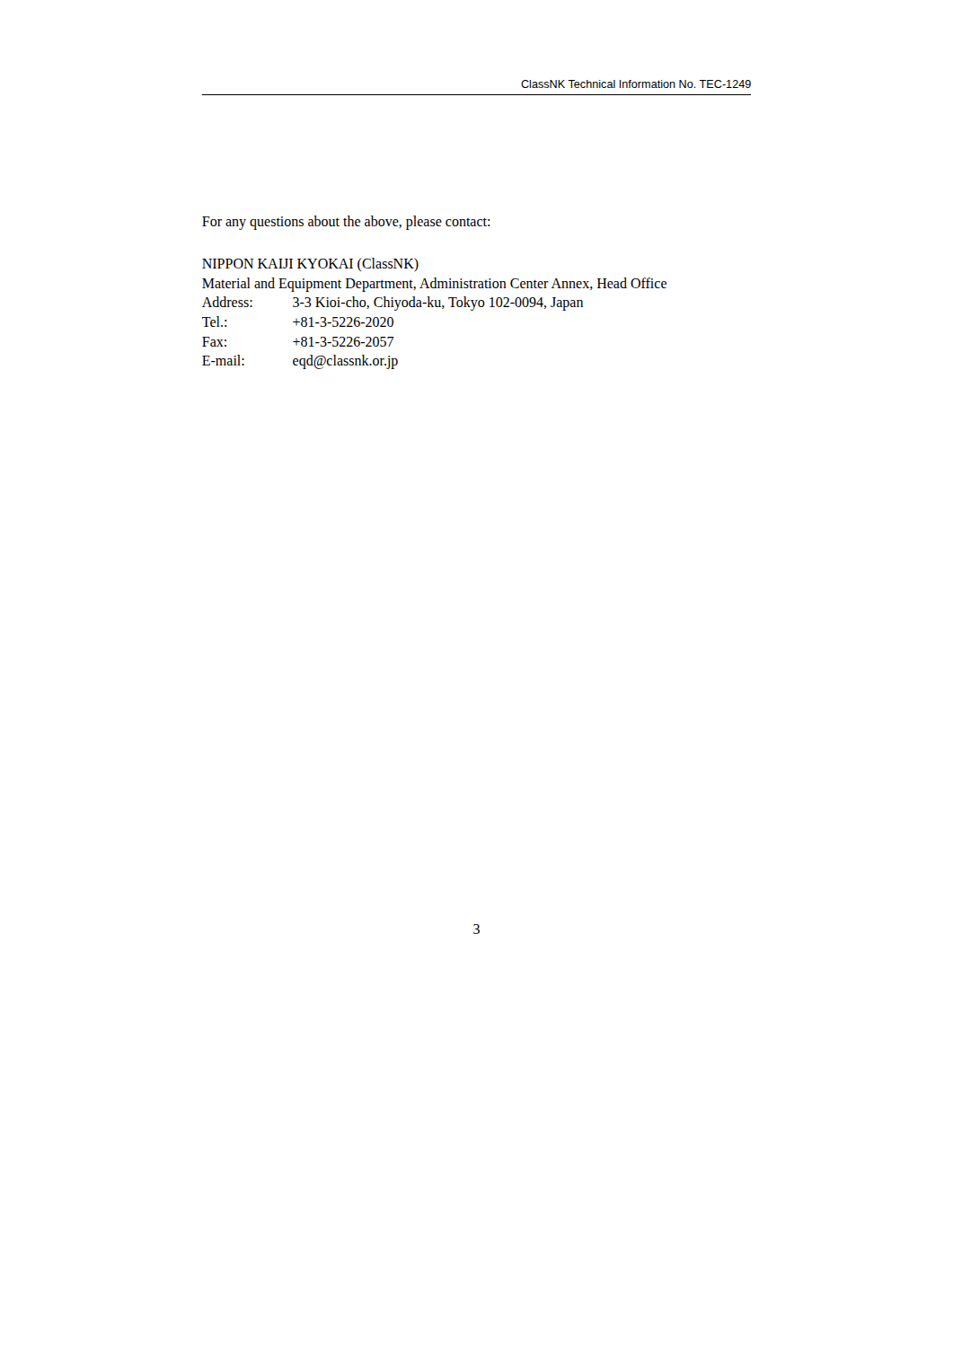ClassNK Technical Information No. TEC-1249
For any questions about the above, please contact:
NIPPON KAIJI KYOKAI (ClassNK)
Material and Equipment Department, Administration Center Annex, Head Office
| Address: | 3-3 Kioi-cho, Chiyoda-ku, Tokyo 102-0094, Japan |
| Tel.: | +81-3-5226-2020 |
| Fax: | +81-3-5226-2057 |
| E-mail: | eqd@classnk.or.jp |
3